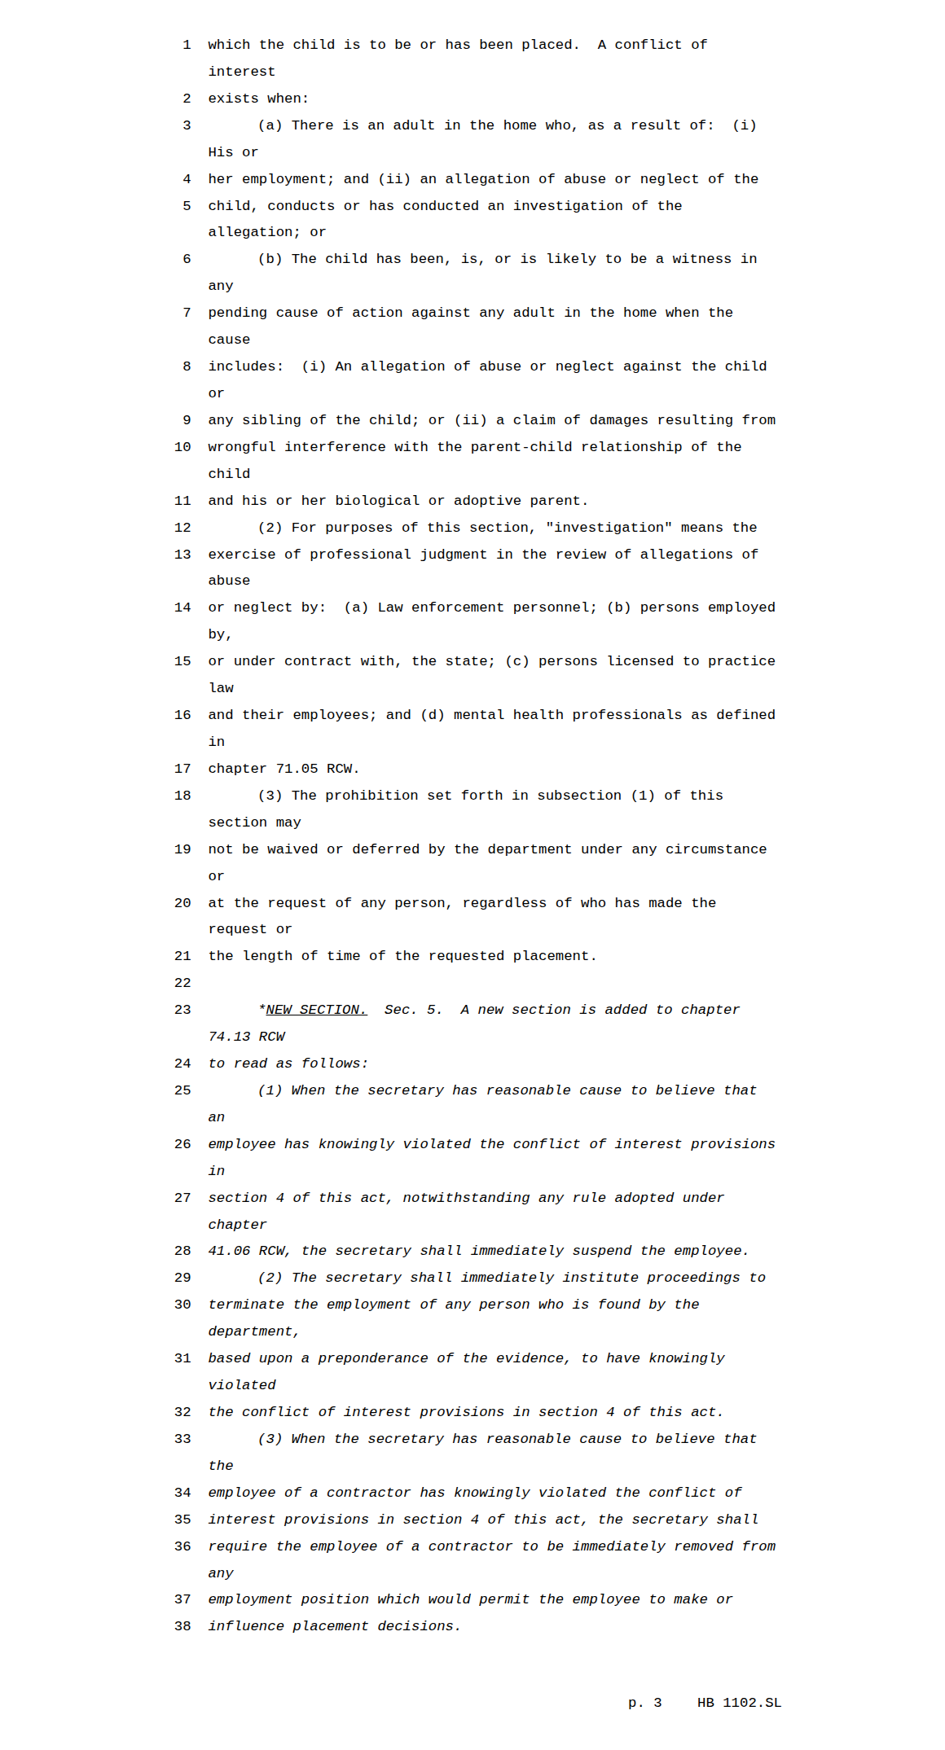which the child is to be or has been placed. A conflict of interest
exists when:
(a) There is an adult in the home who, as a result of: (i) His or
her employment; and (ii) an allegation of abuse or neglect of the
child, conducts or has conducted an investigation of the allegation; or
(b) The child has been, is, or is likely to be a witness in any
pending cause of action against any adult in the home when the cause
includes: (i) An allegation of abuse or neglect against the child or
any sibling of the child; or (ii) a claim of damages resulting from
wrongful interference with the parent-child relationship of the child
and his or her biological or adoptive parent.
(2) For purposes of this section, "investigation" means the
exercise of professional judgment in the review of allegations of abuse
or neglect by: (a) Law enforcement personnel; (b) persons employed by,
or under contract with, the state; (c) persons licensed to practice law
and their employees; and (d) mental health professionals as defined in
chapter 71.05 RCW.
(3) The prohibition set forth in subsection (1) of this section may
not be waived or deferred by the department under any circumstance or
at the request of any person, regardless of who has made the request or
the length of time of the requested placement.
*NEW SECTION. Sec. 5. A new section is added to chapter 74.13 RCW
to read as follows:
(1) When the secretary has reasonable cause to believe that an
employee has knowingly violated the conflict of interest provisions in
section 4 of this act, notwithstanding any rule adopted under chapter
41.06 RCW, the secretary shall immediately suspend the employee.
(2) The secretary shall immediately institute proceedings to
terminate the employment of any person who is found by the department,
based upon a preponderance of the evidence, to have knowingly violated
the conflict of interest provisions in section 4 of this act.
(3) When the secretary has reasonable cause to believe that the
employee of a contractor has knowingly violated the conflict of
interest provisions in section 4 of this act, the secretary shall
require the employee of a contractor to be immediately removed from any
employment position which would permit the employee to make or
influence placement decisions.
p. 3 HB 1102.SL